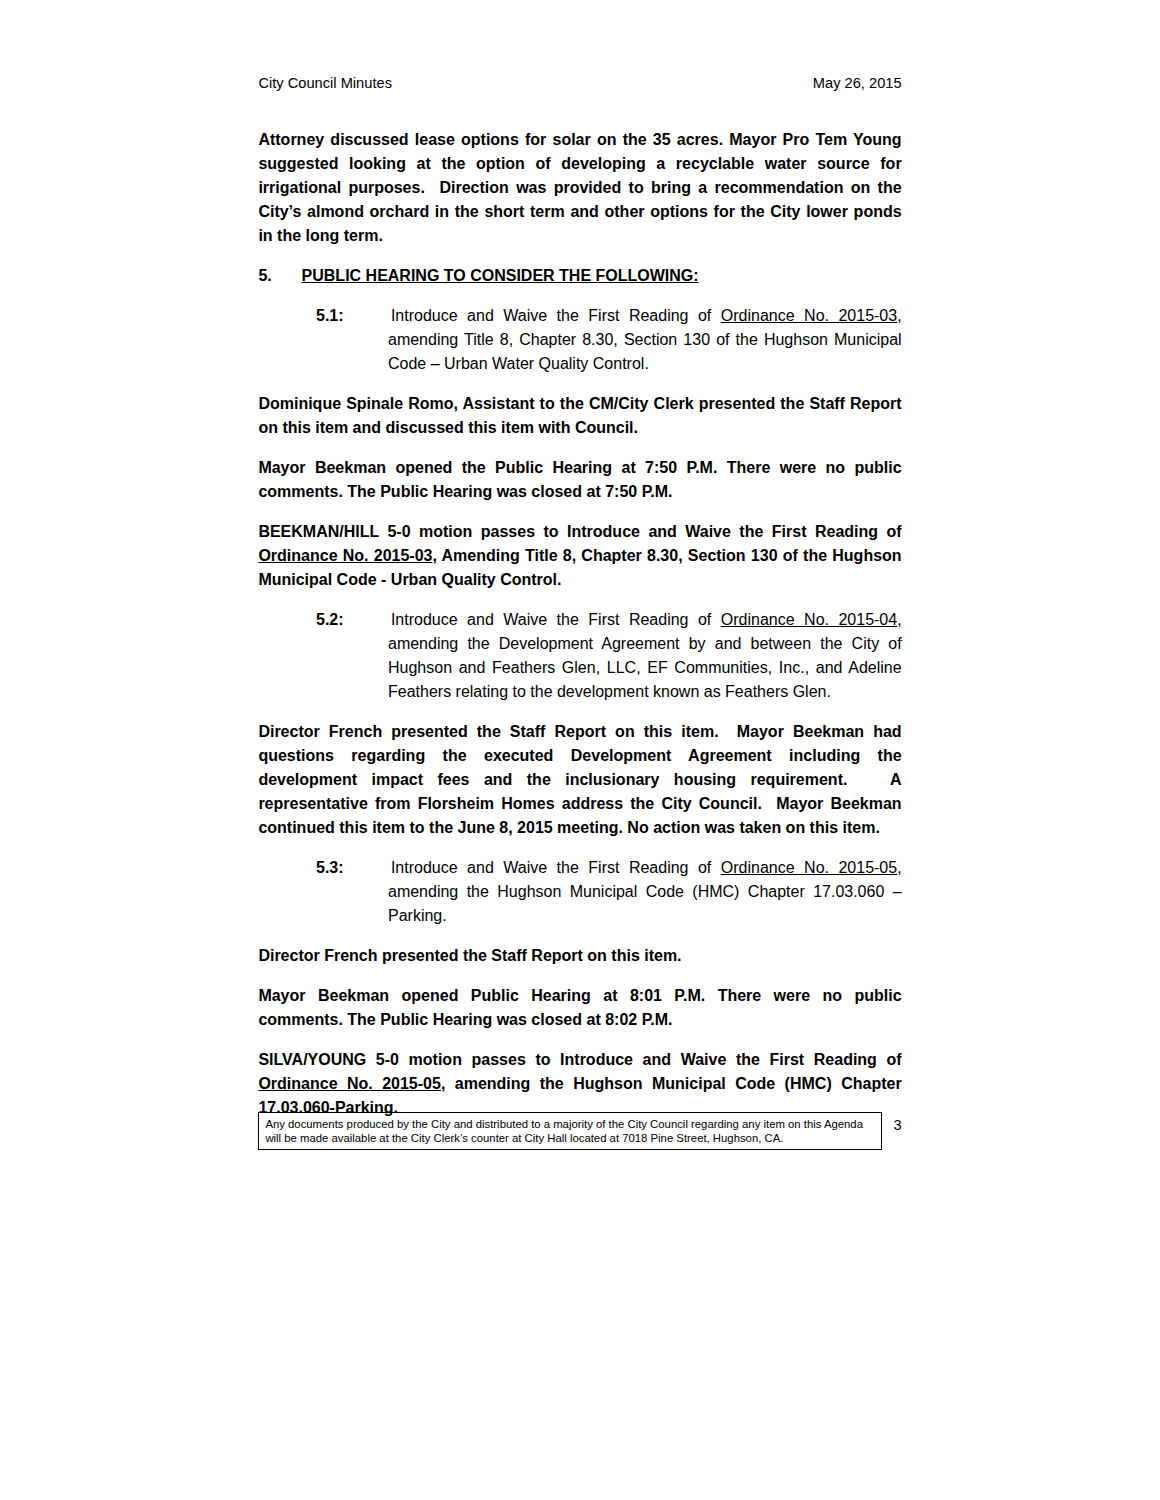City Council Minutes May 26, 2015
Attorney discussed lease options for solar on the 35 acres. Mayor Pro Tem Young suggested looking at the option of developing a recyclable water source for irrigational purposes. Direction was provided to bring a recommendation on the City’s almond orchard in the short term and other options for the City lower ponds in the long term.
5. PUBLIC HEARING TO CONSIDER THE FOLLOWING:
5.1: Introduce and Waive the First Reading of Ordinance No. 2015-03, amending Title 8, Chapter 8.30, Section 130 of the Hughson Municipal Code – Urban Water Quality Control.
Dominique Spinale Romo, Assistant to the CM/City Clerk presented the Staff Report on this item and discussed this item with Council.
Mayor Beekman opened the Public Hearing at 7:50 P.M. There were no public comments. The Public Hearing was closed at 7:50 P.M.
BEEKMAN/HILL 5-0 motion passes to Introduce and Waive the First Reading of Ordinance No. 2015-03, Amending Title 8, Chapter 8.30, Section 130 of the Hughson Municipal Code - Urban Quality Control.
5.2: Introduce and Waive the First Reading of Ordinance No. 2015-04, amending the Development Agreement by and between the City of Hughson and Feathers Glen, LLC, EF Communities, Inc., and Adeline Feathers relating to the development known as Feathers Glen.
Director French presented the Staff Report on this item. Mayor Beekman had questions regarding the executed Development Agreement including the development impact fees and the inclusionary housing requirement. A representative from Florsheim Homes address the City Council. Mayor Beekman continued this item to the June 8, 2015 meeting. No action was taken on this item.
5.3: Introduce and Waive the First Reading of Ordinance No. 2015-05, amending the Hughson Municipal Code (HMC) Chapter 17.03.060 – Parking.
Director French presented the Staff Report on this item.
Mayor Beekman opened Public Hearing at 8:01 P.M. There were no public comments. The Public Hearing was closed at 8:02 P.M.
SILVA/YOUNG 5-0 motion passes to Introduce and Waive the First Reading of Ordinance No. 2015-05, amending the Hughson Municipal Code (HMC) Chapter 17.03.060-Parking.
Any documents produced by the City and distributed to a majority of the City Council regarding any item on this Agenda will be made available at the City Clerk’s counter at City Hall located at 7018 Pine Street, Hughson, CA.
3